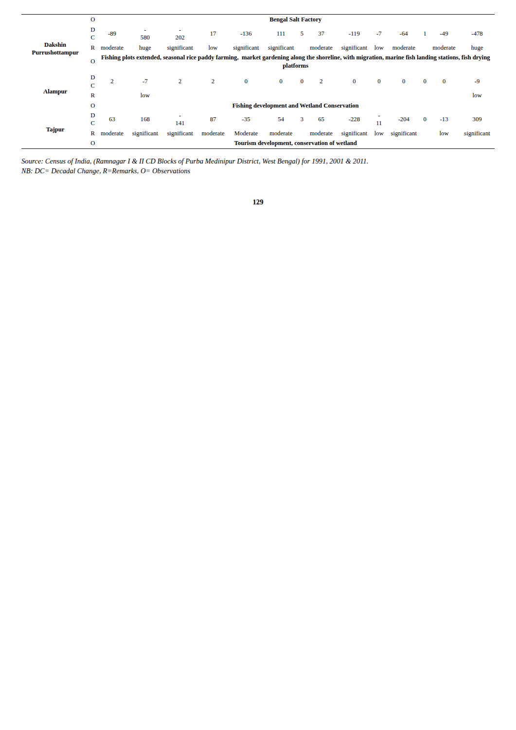| | O | Bengal Salt Factory |
| Dakshin Purrushottampur | D C | -89 | - 580 | - 202 | 17 | -136 | 111 | 5 | 37 | -119 | -7 | -64 | 1 | -49 | -478 |
| R | moderate | huge | significant | low | significant | significant | | moderate | significant | low | moderate | | moderate | huge |
| O | Fishing plots extended, seasonal rice paddy farming, market gardening along the shoreline, with migration, marine fish landing stations, fish drying platforms |
| Alampur | D C | 2 | -7 | 2 | 2 | 0 | 0 | 0 | 2 | 0 | 0 | 0 | 0 | 0 | -9 |
| R | | low | | | | | | | | | | | | low |
| O | Fishing development and Wetland Conservation |
| Tajpur | D C | 63 | 168 | - 141 | 87 | -35 | 54 | 3 | 65 | -228 | - 11 | -204 | 0 | -13 | 309 |
| R | moderate | significant | significant | moderate | Moderate | moderate | | moderate | significant | low | significant | | low | significant |
| O | Tourism development, conservation of wetland |
Source: Census of India, (Ramnagar I & II CD Blocks of Purba Medinipur District, West Bengal) for 1991, 2001 & 2011.
NB: DC= Decadal Change, R=Remarks, O= Observations
129